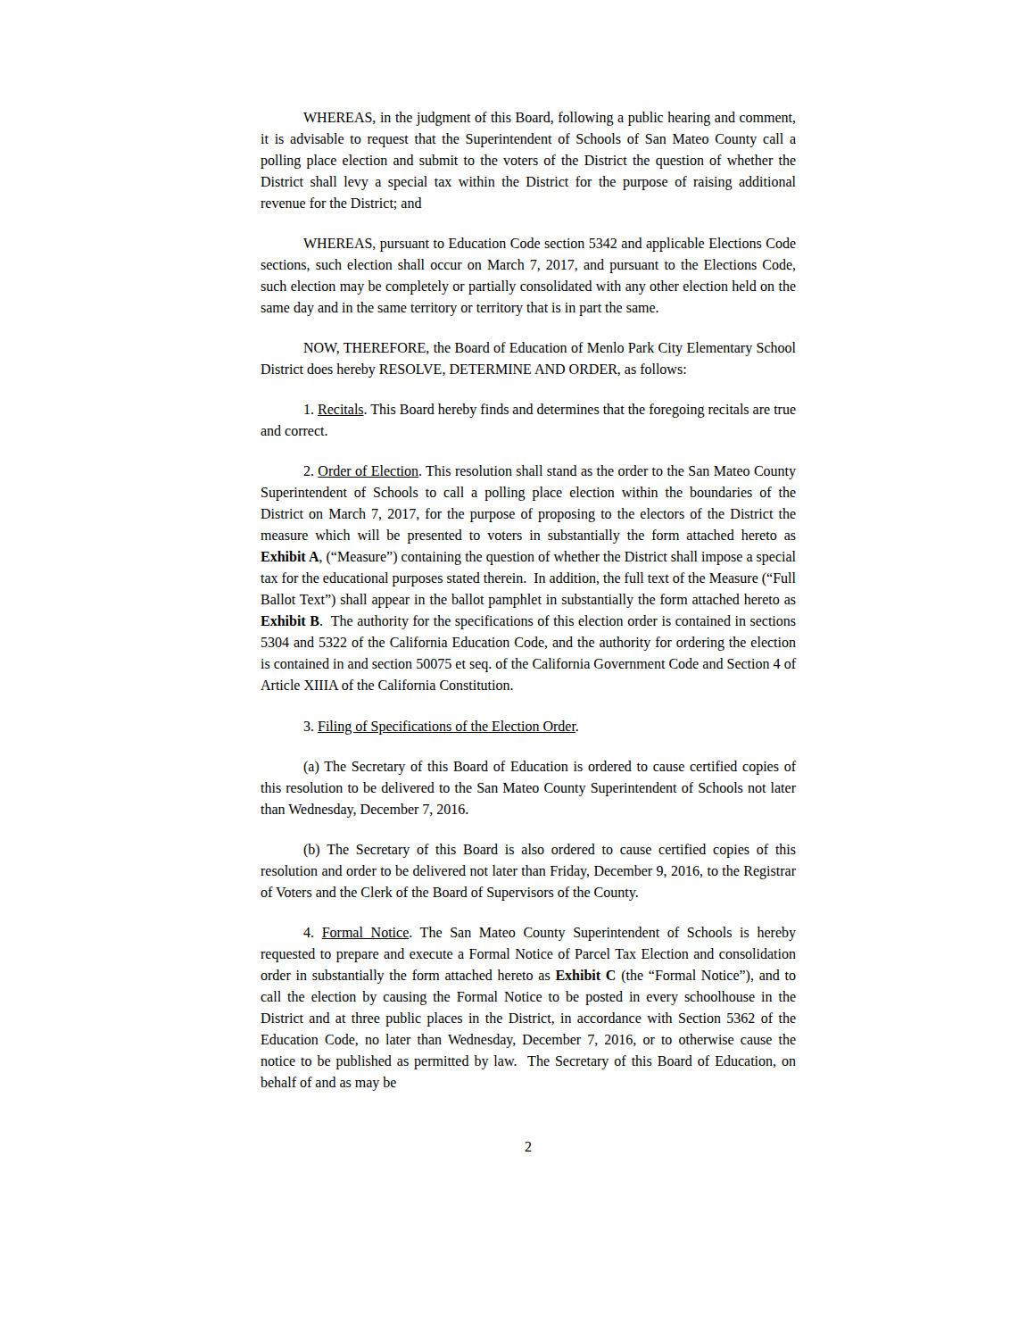WHEREAS, in the judgment of this Board, following a public hearing and comment, it is advisable to request that the Superintendent of Schools of San Mateo County call a polling place election and submit to the voters of the District the question of whether the District shall levy a special tax within the District for the purpose of raising additional revenue for the District; and
WHEREAS, pursuant to Education Code section 5342 and applicable Elections Code sections, such election shall occur on March 7, 2017, and pursuant to the Elections Code, such election may be completely or partially consolidated with any other election held on the same day and in the same territory or territory that is in part the same.
NOW, THEREFORE, the Board of Education of Menlo Park City Elementary School District does hereby RESOLVE, DETERMINE AND ORDER, as follows:
1. Recitals. This Board hereby finds and determines that the foregoing recitals are true and correct.
2. Order of Election. This resolution shall stand as the order to the San Mateo County Superintendent of Schools to call a polling place election within the boundaries of the District on March 7, 2017, for the purpose of proposing to the electors of the District the measure which will be presented to voters in substantially the form attached hereto as Exhibit A, (“Measure”) containing the question of whether the District shall impose a special tax for the educational purposes stated therein. In addition, the full text of the Measure (“Full Ballot Text”) shall appear in the ballot pamphlet in substantially the form attached hereto as Exhibit B. The authority for the specifications of this election order is contained in sections 5304 and 5322 of the California Education Code, and the authority for ordering the election is contained in and section 50075 et seq. of the California Government Code and Section 4 of Article XIIIA of the California Constitution.
3. Filing of Specifications of the Election Order.
(a) The Secretary of this Board of Education is ordered to cause certified copies of this resolution to be delivered to the San Mateo County Superintendent of Schools not later than Wednesday, December 7, 2016.
(b) The Secretary of this Board is also ordered to cause certified copies of this resolution and order to be delivered not later than Friday, December 9, 2016, to the Registrar of Voters and the Clerk of the Board of Supervisors of the County.
4. Formal Notice. The San Mateo County Superintendent of Schools is hereby requested to prepare and execute a Formal Notice of Parcel Tax Election and consolidation order in substantially the form attached hereto as Exhibit C (the “Formal Notice”), and to call the election by causing the Formal Notice to be posted in every schoolhouse in the District and at three public places in the District, in accordance with Section 5362 of the Education Code, no later than Wednesday, December 7, 2016, or to otherwise cause the notice to be published as permitted by law. The Secretary of this Board of Education, on behalf of and as may be
2